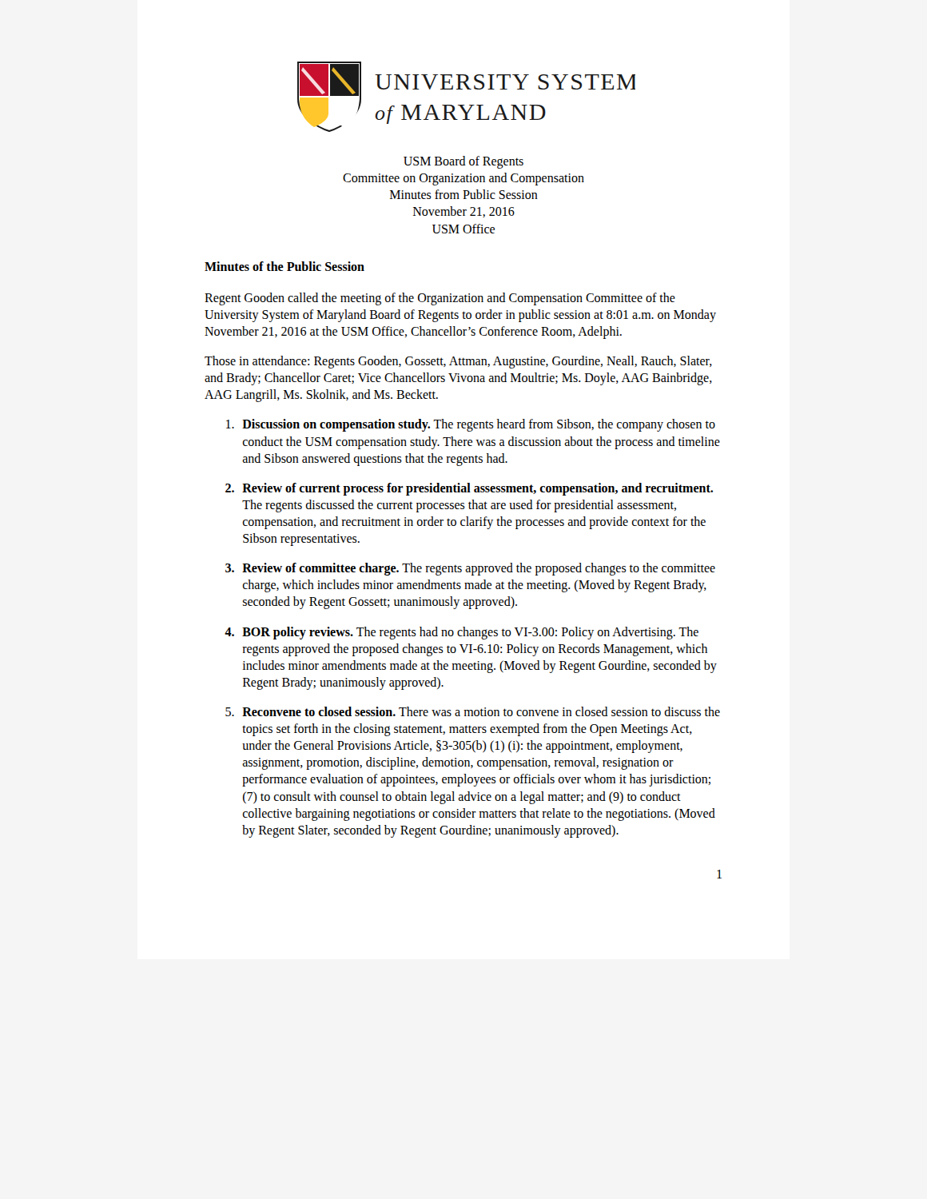UNIVERSITY SYSTEM of MARYLAND
USM Board of Regents
Committee on Organization and Compensation
Minutes from Public Session
November 21, 2016
USM Office
Minutes of the Public Session
Regent Gooden called the meeting of the Organization and Compensation Committee of the University System of Maryland Board of Regents to order in public session at 8:01 a.m. on Monday November 21, 2016 at the USM Office, Chancellor’s Conference Room, Adelphi.
Those in attendance: Regents Gooden, Gossett, Attman, Augustine, Gourdine, Neall, Rauch, Slater, and Brady; Chancellor Caret; Vice Chancellors Vivona and Moultrie; Ms. Doyle, AAG Bainbridge, AAG Langrill, Ms. Skolnik, and Ms. Beckett.
Discussion on compensation study. The regents heard from Sibson, the company chosen to conduct the USM compensation study. There was a discussion about the process and timeline and Sibson answered questions that the regents had.
Review of current process for presidential assessment, compensation, and recruitment. The regents discussed the current processes that are used for presidential assessment, compensation, and recruitment in order to clarify the processes and provide context for the Sibson representatives.
Review of committee charge. The regents approved the proposed changes to the committee charge, which includes minor amendments made at the meeting. (Moved by Regent Brady, seconded by Regent Gossett; unanimously approved).
BOR policy reviews. The regents had no changes to VI-3.00: Policy on Advertising. The regents approved the proposed changes to VI-6.10: Policy on Records Management, which includes minor amendments made at the meeting. (Moved by Regent Gourdine, seconded by Regent Brady; unanimously approved).
Reconvene to closed session. There was a motion to convene in closed session to discuss the topics set forth in the closing statement, matters exempted from the Open Meetings Act, under the General Provisions Article, §3-305(b) (1) (i): the appointment, employment, assignment, promotion, discipline, demotion, compensation, removal, resignation or performance evaluation of appointees, employees or officials over whom it has jurisdiction; (7) to consult with counsel to obtain legal advice on a legal matter; and (9) to conduct collective bargaining negotiations or consider matters that relate to the negotiations. (Moved by Regent Slater, seconded by Regent Gourdine; unanimously approved).
1